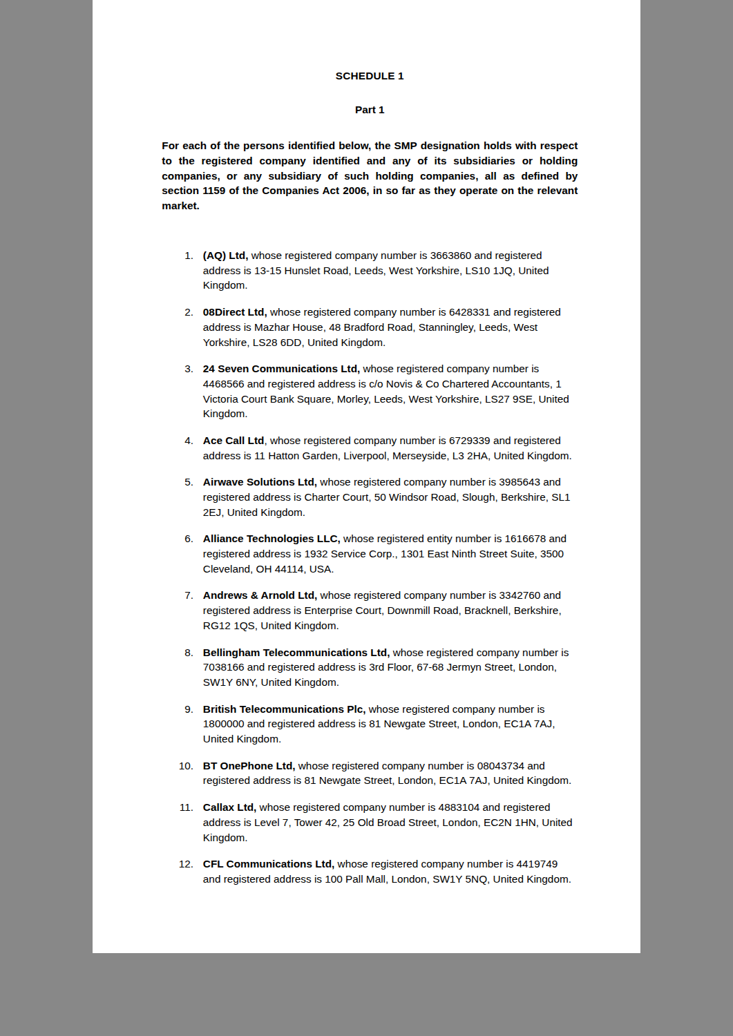SCHEDULE 1
Part 1
For each of the persons identified below, the SMP designation holds with respect to the registered company identified and any of its subsidiaries or holding companies, or any subsidiary of such holding companies, all as defined by section 1159 of the Companies Act 2006, in so far as they operate on the relevant market.
(AQ) Ltd, whose registered company number is 3663860 and registered address is 13-15 Hunslet Road, Leeds, West Yorkshire, LS10 1JQ, United Kingdom.
08Direct Ltd, whose registered company number is 6428331 and registered address is Mazhar House, 48 Bradford Road, Stanningley, Leeds, West Yorkshire, LS28 6DD, United Kingdom.
24 Seven Communications Ltd, whose registered company number is 4468566 and registered address is c/o Novis & Co Chartered Accountants, 1 Victoria Court Bank Square, Morley, Leeds, West Yorkshire, LS27 9SE, United Kingdom.
Ace Call Ltd, whose registered company number is 6729339 and registered address is 11 Hatton Garden, Liverpool, Merseyside, L3 2HA, United Kingdom.
Airwave Solutions Ltd, whose registered company number is 3985643 and registered address is Charter Court, 50 Windsor Road, Slough, Berkshire, SL1 2EJ, United Kingdom.
Alliance Technologies LLC, whose registered entity number is 1616678 and registered address is 1932 Service Corp., 1301 East Ninth Street Suite, 3500 Cleveland, OH 44114, USA.
Andrews & Arnold Ltd, whose registered company number is 3342760 and registered address is Enterprise Court, Downmill Road, Bracknell, Berkshire, RG12 1QS, United Kingdom.
Bellingham Telecommunications Ltd, whose registered company number is 7038166 and registered address is 3rd Floor, 67-68 Jermyn Street, London, SW1Y 6NY, United Kingdom.
British Telecommunications Plc, whose registered company number is 1800000 and registered address is 81 Newgate Street, London, EC1A 7AJ, United Kingdom.
BT OnePhone Ltd, whose registered company number is 08043734 and registered address is 81 Newgate Street, London, EC1A 7AJ, United Kingdom.
Callax Ltd, whose registered company number is 4883104 and registered address is Level 7, Tower 42, 25 Old Broad Street, London, EC2N 1HN, United Kingdom.
CFL Communications Ltd, whose registered company number is 4419749 and registered address is 100 Pall Mall, London, SW1Y 5NQ, United Kingdom.